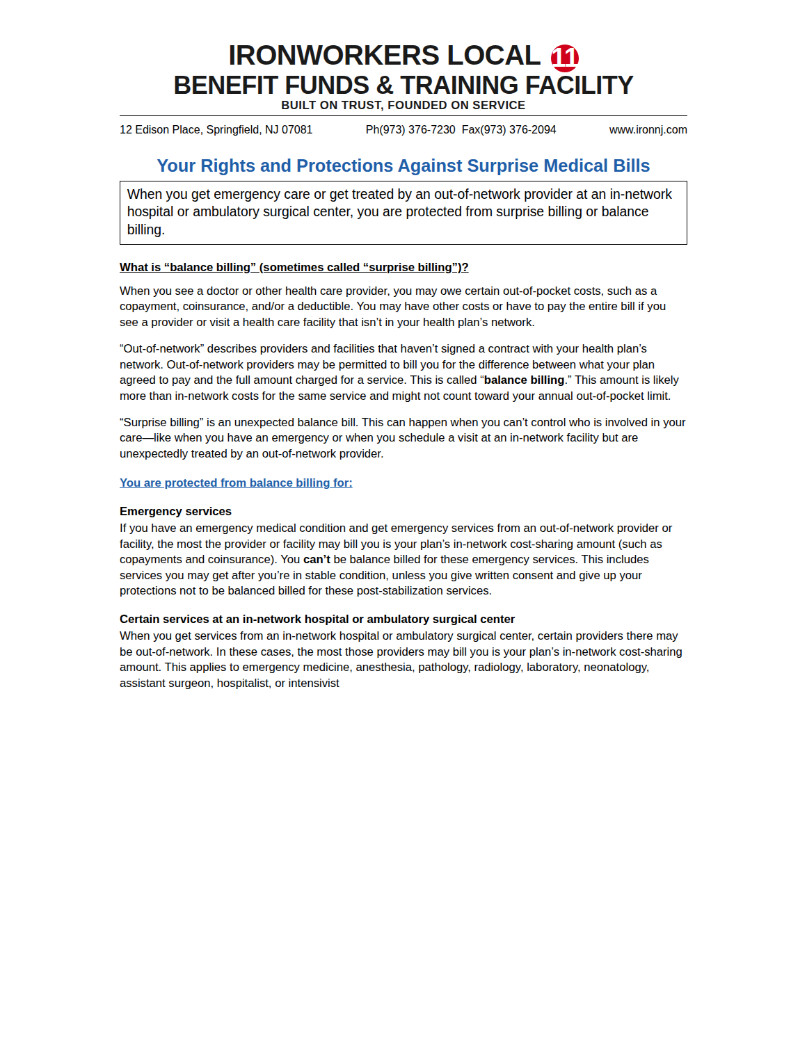IRONWORKERS LOCAL 11
BENEFIT FUNDS & TRAINING FACILITY
BUILT ON TRUST, FOUNDED ON SERVICE
12 Edison Place, Springfield, NJ 07081 Ph(973) 376-7230 Fax(973) 376-2094 www.ironnj.com
Your Rights and Protections Against Surprise Medical Bills
When you get emergency care or get treated by an out-of-network provider at an in-network hospital or ambulatory surgical center, you are protected from surprise billing or balance billing.
What is “balance billing” (sometimes called “surprise billing”)?
When you see a doctor or other health care provider, you may owe certain out-of-pocket costs, such as a copayment, coinsurance, and/or a deductible. You may have other costs or have to pay the entire bill if you see a provider or visit a health care facility that isn’t in your health plan’s network.
“Out-of-network” describes providers and facilities that haven’t signed a contract with your health plan’s network. Out-of-network providers may be permitted to bill you for the difference between what your plan agreed to pay and the full amount charged for a service. This is called “balance billing.” This amount is likely more than in-network costs for the same service and might not count toward your annual out-of-pocket limit.
“Surprise billing” is an unexpected balance bill. This can happen when you can’t control who is involved in your care—like when you have an emergency or when you schedule a visit at an in-network facility but are unexpectedly treated by an out-of-network provider.
You are protected from balance billing for:
Emergency services
If you have an emergency medical condition and get emergency services from an out-of-network provider or facility, the most the provider or facility may bill you is your plan’s in-network cost-sharing amount (such as copayments and coinsurance). You can’t be balance billed for these emergency services. This includes services you may get after you’re in stable condition, unless you give written consent and give up your protections not to be balanced billed for these post-stabilization services.
Certain services at an in-network hospital or ambulatory surgical center
When you get services from an in-network hospital or ambulatory surgical center, certain providers there may be out-of-network. In these cases, the most those providers may bill you is your plan’s in-network cost-sharing amount. This applies to emergency medicine, anesthesia, pathology, radiology, laboratory, neonatology, assistant surgeon, hospitalist, or intensivist